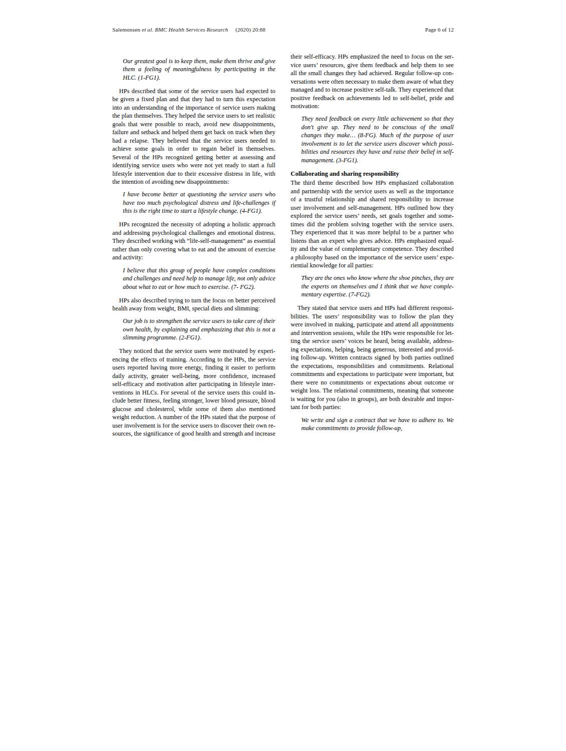Salemonsen et al. BMC Health Services Research (2020) 20:88
Page 6 of 12
Our greatest goal is to keep them, make them thrive and give them a feeling of meaningfulness by participating in the HLC. (1-FG1).
HPs described that some of the service users had expected to be given a fixed plan and that they had to turn this expectation into an understanding of the importance of service users making the plan themselves. They helped the service users to set realistic goals that were possible to reach, avoid new disappointments, failure and setback and helped them get back on track when they had a relapse. They believed that the service users needed to achieve some goals in order to regain belief in themselves. Several of the HPs recognized getting better at assessing and identifying service users who were not yet ready to start a full lifestyle intervention due to their excessive distress in life, with the intention of avoiding new disappointments:
I have become better at questioning the service users who have too much psychological distress and life-challenges if this is the right time to start a lifestyle change. (4-FG1).
HPs recognized the necessity of adopting a holistic approach and addressing psychological challenges and emotional distress. They described working with “life-self-management” as essential rather than only covering what to eat and the amount of exercise and activity:
I believe that this group of people have complex conditions and challenges and need help to manage life, not only advice about what to eat or how much to exercise. (7- FG2).
HPs also described trying to turn the focus on better perceived health away from weight, BMI, special diets and slimming:
Our job is to strengthen the service users to take care of their own health, by explaining and emphasizing that this is not a slimming programme. (2-FG1).
They noticed that the service users were motivated by experiencing the effects of training. According to the HPs, the service users reported having more energy, finding it easier to perform daily activity, greater well-being, more confidence, increased self-efficacy and motivation after participating in lifestyle interventions in HLCs. For several of the service users this could include better fitness, feeling stronger, lower blood pressure, blood glucose and cholesterol, while some of them also mentioned weight reduction. A number of the HPs stated that the purpose of user involvement is for the service users to discover their own resources, the significance of good health and strength and increase their self-efficacy. HPs emphasized the need to focus on the service users’ resources, give them feedback and help them to see all the small changes they had achieved. Regular follow-up conversations were often necessary to make them aware of what they managed and to increase positive self-talk. They experienced that positive feedback on achievements led to self-belief, pride and motivation:
They need feedback on every little achievement so that they don't give up. They need to be conscious of the small changes they make… (8-FG). Much of the purpose of user involvement is to let the service users discover which possibilities and resources they have and raise their belief in self-management. (3-FG1).
Collaborating and sharing responsibility
The third theme described how HPs emphasized collaboration and partnership with the service users as well as the importance of a trustful relationship and shared responsibility to increase user involvement and self-management. HPs outlined how they explored the service users’ needs, set goals together and sometimes did the problem solving together with the service users. They experienced that it was more helpful to be a partner who listens than an expert who gives advice. HPs emphasized equality and the value of complementary competence. They described a philosophy based on the importance of the service users’ experiential knowledge for all parties:
They are the ones who know where the shoe pinches, they are the experts on themselves and I think that we have complementary expertise. (7-FG2).
They stated that service users and HPs had different responsibilities. The users’ responsibility was to follow the plan they were involved in making, participate and attend all appointments and intervention sessions, while the HPs were responsible for letting the service users’ voices be heard, being available, addressing expectations, helping, being generous, interested and providing follow-up. Written contracts signed by both parties outlined the expectations, responsibilities and commitments. Relational commitments and expectations to participate were important, but there were no commitments or expectations about outcome or weight loss. The relational commitments, meaning that someone is waiting for you (also in groups), are both desirable and important for both parties:
We write and sign a contract that we have to adhere to. We make commitments to provide follow-up,